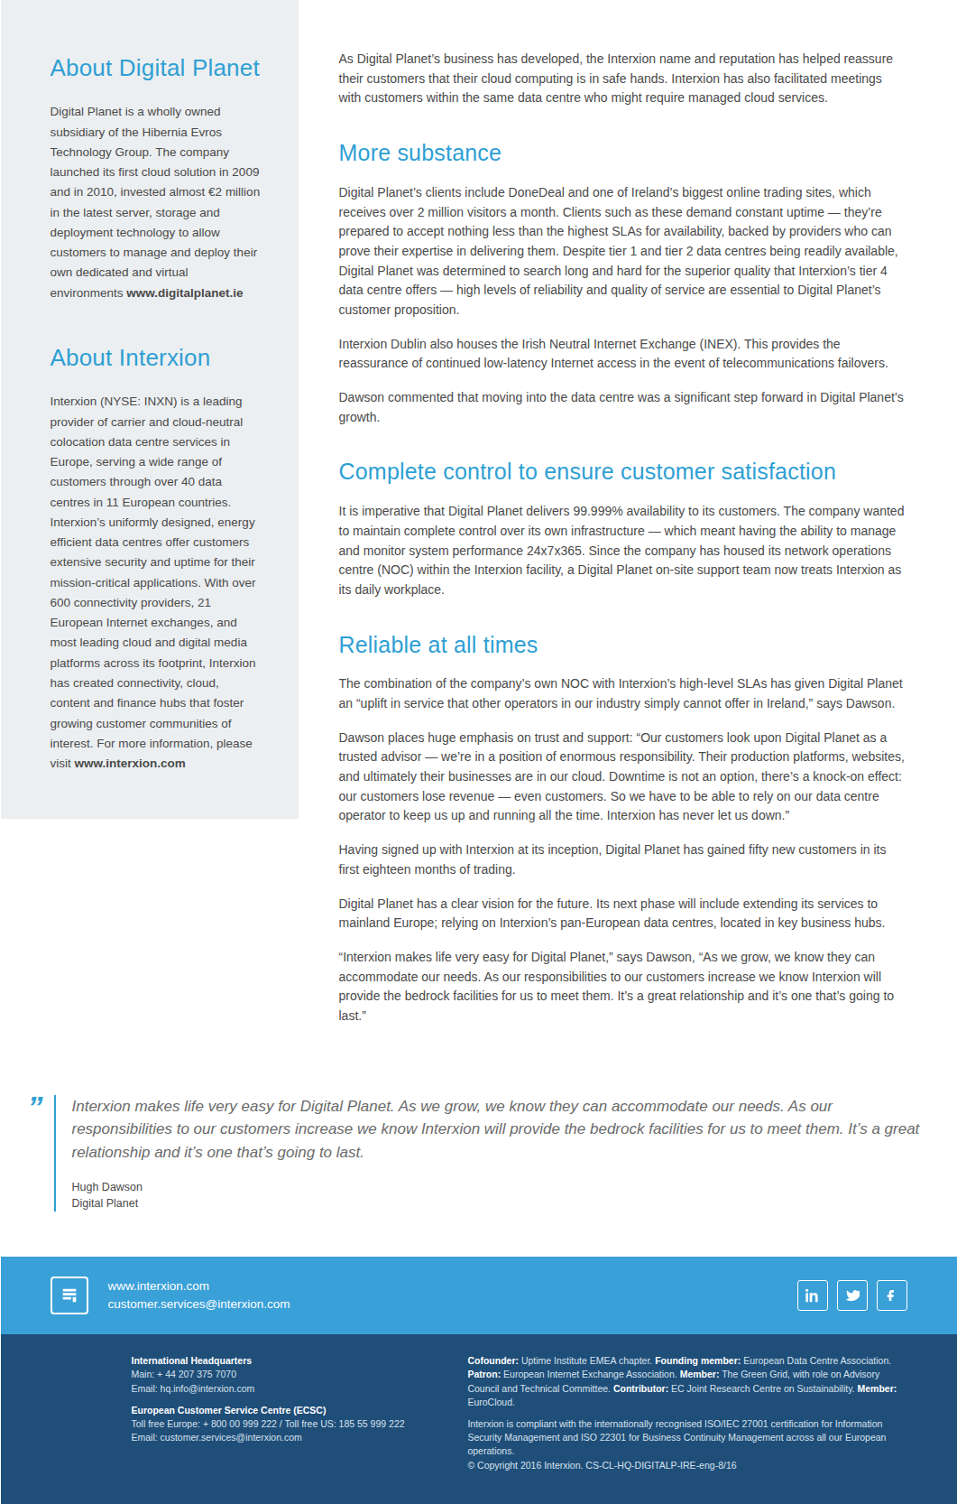About Digital Planet
Digital Planet is a wholly owned subsidiary of the Hibernia Evros Technology Group. The company launched its first cloud solution in 2009 and in 2010, invested almost €2 million in the latest server, storage and deployment technology to allow customers to manage and deploy their own dedicated and virtual environments www.digitalplanet.ie
About Interxion
Interxion (NYSE: INXN) is a leading provider of carrier and cloud-neutral colocation data centre services in Europe, serving a wide range of customers through over 40 data centres in 11 European countries. Interxion’s uniformly designed, energy efficient data centres offer customers extensive security and uptime for their mission-critical applications. With over 600 connectivity providers, 21 European Internet exchanges, and most leading cloud and digital media platforms across its footprint, Interxion has created connectivity, cloud, content and finance hubs that foster growing customer communities of interest. For more information, please visit www.interxion.com
As Digital Planet’s business has developed, the Interxion name and reputation has helped reassure their customers that their cloud computing is in safe hands. Interxion has also facilitated meetings with customers within the same data centre who might require managed cloud services.
More substance
Digital Planet’s clients include DoneDeal and one of Ireland’s biggest online trading sites, which receives over 2 million visitors a month. Clients such as these demand constant uptime — they’re prepared to accept nothing less than the highest SLAs for availability, backed by providers who can prove their expertise in delivering them. Despite tier 1 and tier 2 data centres being readily available, Digital Planet was determined to search long and hard for the superior quality that Interxion’s tier 4 data centre offers — high levels of reliability and quality of service are essential to Digital Planet’s customer proposition.
Interxion Dublin also houses the Irish Neutral Internet Exchange (INEX). This provides the reassurance of continued low-latency Internet access in the event of telecommunications failovers.
Dawson commented that moving into the data centre was a significant step forward in Digital Planet’s growth.
Complete control to ensure customer satisfaction
It is imperative that Digital Planet delivers 99.999% availability to its customers. The company wanted to maintain complete control over its own infrastructure — which meant having the ability to manage and monitor system performance 24x7x365. Since the company has housed its network operations centre (NOC) within the Interxion facility, a Digital Planet on-site support team now treats Interxion as its daily workplace.
Reliable at all times
The combination of the company’s own NOC with Interxion’s high-level SLAs has given Digital Planet an “uplift in service that other operators in our industry simply cannot offer in Ireland,” says Dawson.
Dawson places huge emphasis on trust and support: “Our customers look upon Digital Planet as a trusted advisor — we’re in a position of enormous responsibility. Their production platforms, websites, and ultimately their businesses are in our cloud. Downtime is not an option, there’s a knock-on effect: our customers lose revenue — even customers. So we have to be able to rely on our data centre operator to keep us up and running all the time. Interxion has never let us down.”
Having signed up with Interxion at its inception, Digital Planet has gained fifty new customers in its first eighteen months of trading.
Digital Planet has a clear vision for the future. Its next phase will include extending its services to mainland Europe; relying on Interxion’s pan-European data centres, located in key business hubs.
“Interxion makes life very easy for Digital Planet,” says Dawson, “As we grow, we know they can accommodate our needs. As our responsibilities to our customers increase we know Interxion will provide the bedrock facilities for us to meet them. It’s a great relationship and it’s one that’s going to last.”
”
Interxion makes life very easy for Digital Planet. As we grow, we know they can accommodate our needs. As our responsibilities to our customers increase we know Interxion will provide the bedrock facilities for us to meet them. It’s a great relationship and it’s one that’s going to last.
Hugh Dawson
Digital Planet
www.interxion.com
customer.services@interxion.com
International Headquarters
Main: + 44 207 375 7070
Email: hq.info@interxion.com
European Customer Service Centre (ECSC)
Toll free Europe: + 800 00 999 222 / Toll free US: 185 55 999 222
Email: customer.services@interxion.com
Cofounder: Uptime Institute EMEA chapter. Founding member: European Data Centre Association.
Patron: European Internet Exchange Association. Member: The Green Grid, with role on Advisory Council and Technical Committee. Contributor: EC Joint Research Centre on Sustainability. Member: EuroCloud.
Interxion is compliant with the internationally recognised ISO/IEC 27001 certification for Information Security Management and ISO 22301 for Business Continuity Management across all our European operations.
© Copyright 2016 Interxion. CS-CL-HQ-DIGITALP-IRE-eng-8/16